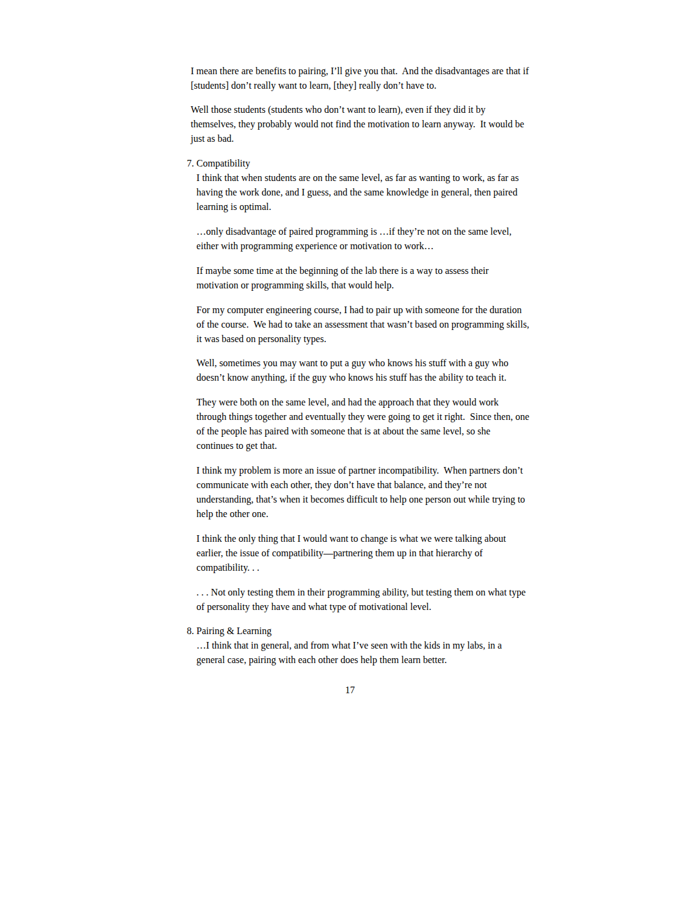I mean there are benefits to pairing, I’ll give you that. And the disadvantages are that if [students] don’t really want to learn, [they] really don’t have to.
Well those students (students who don’t want to learn), even if they did it by themselves, they probably would not find the motivation to learn anyway. It would be just as bad.
Compatibility
I think that when students are on the same level, as far as wanting to work, as far as having the work done, and I guess, and the same knowledge in general, then paired learning is optimal.
…only disadvantage of paired programming is …if they’re not on the same level, either with programming experience or motivation to work…
If maybe some time at the beginning of the lab there is a way to assess their motivation or programming skills, that would help.
For my computer engineering course, I had to pair up with someone for the duration of the course. We had to take an assessment that wasn’t based on programming skills, it was based on personality types.
Well, sometimes you may want to put a guy who knows his stuff with a guy who doesn’t know anything, if the guy who knows his stuff has the ability to teach it.
They were both on the same level, and had the approach that they would work through things together and eventually they were going to get it right. Since then, one of the people has paired with someone that is at about the same level, so she continues to get that.
I think my problem is more an issue of partner incompatibility. When partners don’t communicate with each other, they don’t have that balance, and they’re not understanding, that’s when it becomes difficult to help one person out while trying to help the other one.
I think the only thing that I would want to change is what we were talking about earlier, the issue of compatibility—partnering them up in that hierarchy of compatibility. . .
. . . Not only testing them in their programming ability, but testing them on what type of personality they have and what type of motivational level.
Pairing & Learning
…I think that in general, and from what I’ve seen with the kids in my labs, in a general case, pairing with each other does help them learn better.
17